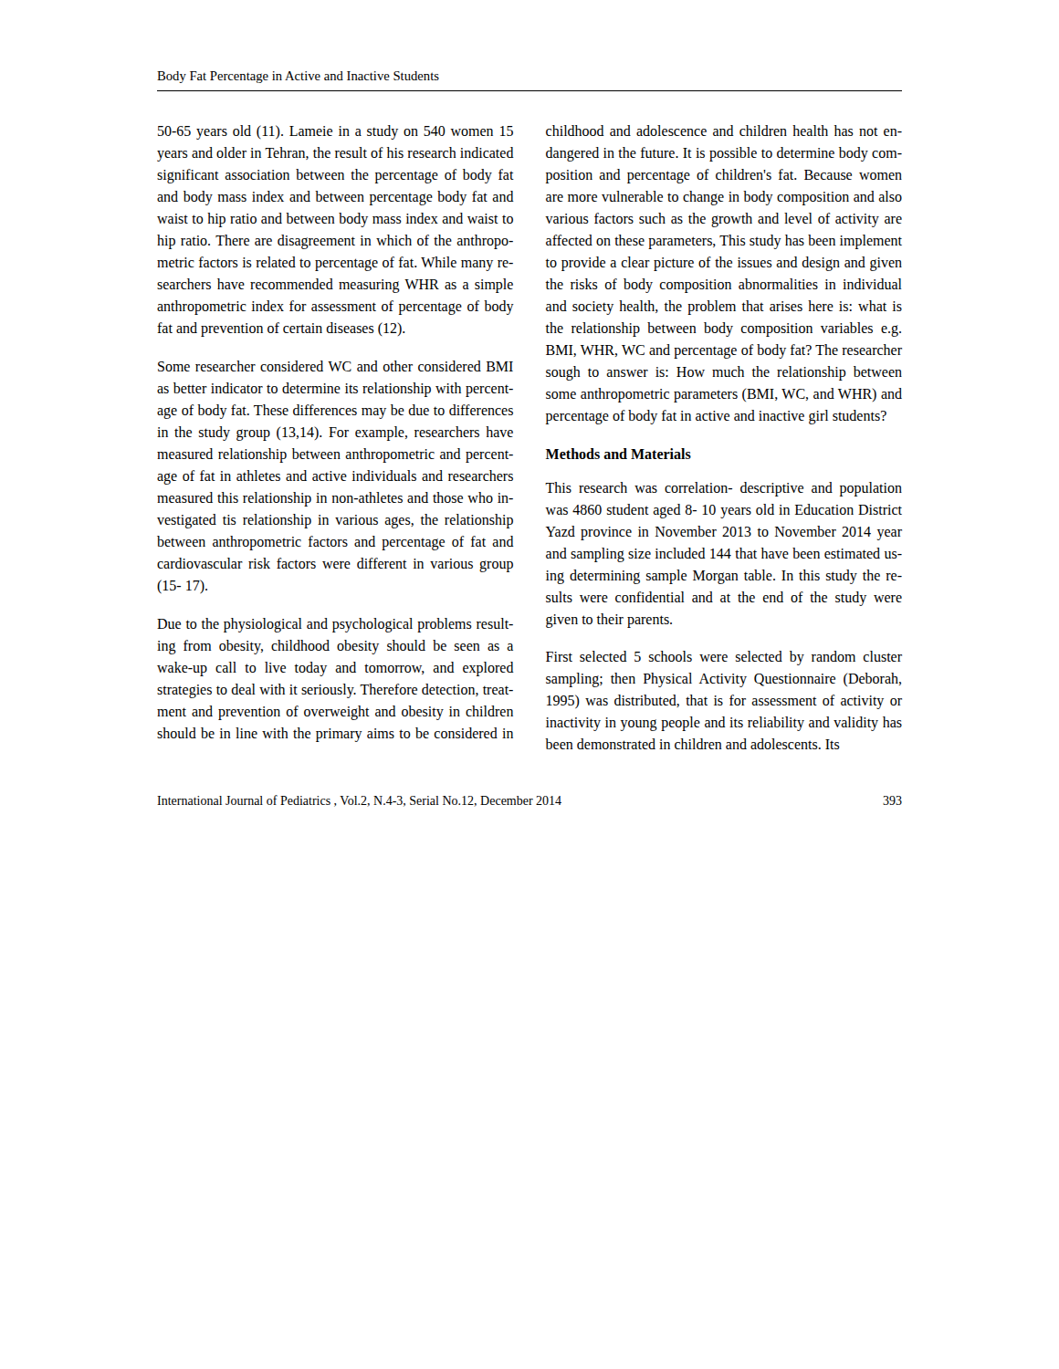Body Fat Percentage in Active and Inactive Students
50-65 years old (11). Lameie in a study on 540 women 15 years and older in Tehran, the result of his research indicated significant association between the percentage of body fat and body mass index and between percentage body fat and waist to hip ratio and between body mass index and waist to hip ratio. There are disagreement in which of the anthropometric factors is related to percentage of fat. While many researchers have recommended measuring WHR as a simple anthropometric index for assessment of percentage of body fat and prevention of certain diseases (12).
Some researcher considered WC and other considered BMI as better indicator to determine its relationship with percentage of body fat. These differences may be due to differences in the study group (13,14). For example, researchers have measured relationship between anthropometric and percentage of fat in athletes and active individuals and researchers measured this relationship in non-athletes and those who investigated tis relationship in various ages, the relationship between anthropometric factors and percentage of fat and cardiovascular risk factors were different in various group (15- 17).
Due to the physiological and psychological problems resulting from obesity, childhood obesity should be seen as a wake-up call to live today and tomorrow, and explored strategies to deal with it seriously. Therefore detection, treatment and prevention of overweight and obesity in children should be in line with the primary aims to be considered in childhood and adolescence and children health has not endangered in the future. It is possible to determine body composition and percentage of children's fat. Because women are more vulnerable to change in body composition and also various factors such as the growth and level of activity are affected on these parameters, This study has been implement to provide a clear picture of the issues and design and given the risks of body composition abnormalities in individual and society health, the problem that arises here is: what is the relationship between body composition variables e.g. BMI, WHR, WC and percentage of body fat? The researcher sough to answer is: How much the relationship between some anthropometric parameters (BMI, WC, and WHR) and percentage of body fat in active and inactive girl students?
Methods and Materials
This research was correlation- descriptive and population was 4860 student aged 8- 10 years old in Education District Yazd province in November 2013 to November 2014 year and sampling size included 144 that have been estimated using determining sample Morgan table. In this study the results were confidential and at the end of the study were given to their parents.
First selected 5 schools were selected by random cluster sampling; then Physical Activity Questionnaire (Deborah, 1995) was distributed, that is for assessment of activity or inactivity in young people and its reliability and validity has been demonstrated in children and adolescents. Its
International Journal of Pediatrics , Vol.2, N.4-3, Serial No.12, December 2014 393